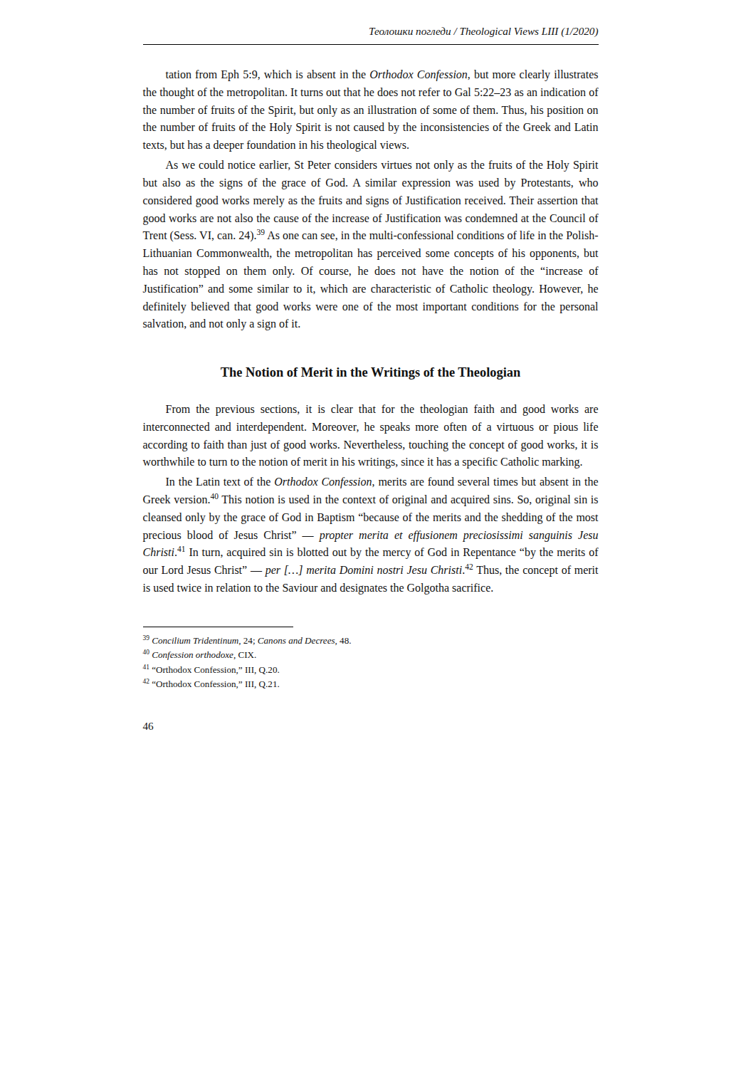Теолошки погледи / Theological Views LIII (1/2020)
tation from Eph 5:9, which is absent in the Orthodox Confession, but more clearly illustrates the thought of the metropolitan. It turns out that he does not refer to Gal 5:22–23 as an indication of the number of fruits of the Spirit, but only as an illustration of some of them. Thus, his position on the number of fruits of the Holy Spirit is not caused by the inconsistencies of the Greek and Latin texts, but has a deeper foundation in his theological views.
As we could notice earlier, St Peter considers virtues not only as the fruits of the Holy Spirit but also as the signs of the grace of God. A similar expression was used by Protestants, who considered good works merely as the fruits and signs of Justification received. Their assertion that good works are not also the cause of the increase of Justification was condemned at the Council of Trent (Sess. VI, can. 24).39 As one can see, in the multi-confessional conditions of life in the Polish-Lithuanian Commonwealth, the metropolitan has perceived some concepts of his opponents, but has not stopped on them only. Of course, he does not have the notion of the “increase of Justification” and some similar to it, which are characteristic of Catholic theology. However, he definitely believed that good works were one of the most important conditions for the personal salvation, and not only a sign of it.
The Notion of Merit in the Writings of the Theologian
From the previous sections, it is clear that for the theologian faith and good works are interconnected and interdependent. Moreover, he speaks more often of a virtuous or pious life according to faith than just of good works. Nevertheless, touching the concept of good works, it is worthwhile to turn to the notion of merit in his writings, since it has a specific Catholic marking.
In the Latin text of the Orthodox Confession, merits are found several times but absent in the Greek version.40 This notion is used in the context of original and acquired sins. So, original sin is cleansed only by the grace of God in Baptism “because of the merits and the shedding of the most precious blood of Jesus Christ” — propter merita et effusionem preciosissimi sanguinis Jesu Christi.41 In turn, acquired sin is blotted out by the mercy of God in Repentance “by the merits of our Lord Jesus Christ” — per […] merita Domini nostri Jesu Christi.42 Thus, the concept of merit is used twice in relation to the Saviour and designates the Golgotha sacrifice.
39 Concilium Tridentinum, 24; Canons and Decrees, 48.
40 Confession orthodoxe, CIX.
41 “Orthodox Confession,” III, Q.20.
42 “Orthodox Confession,” III, Q.21.
46